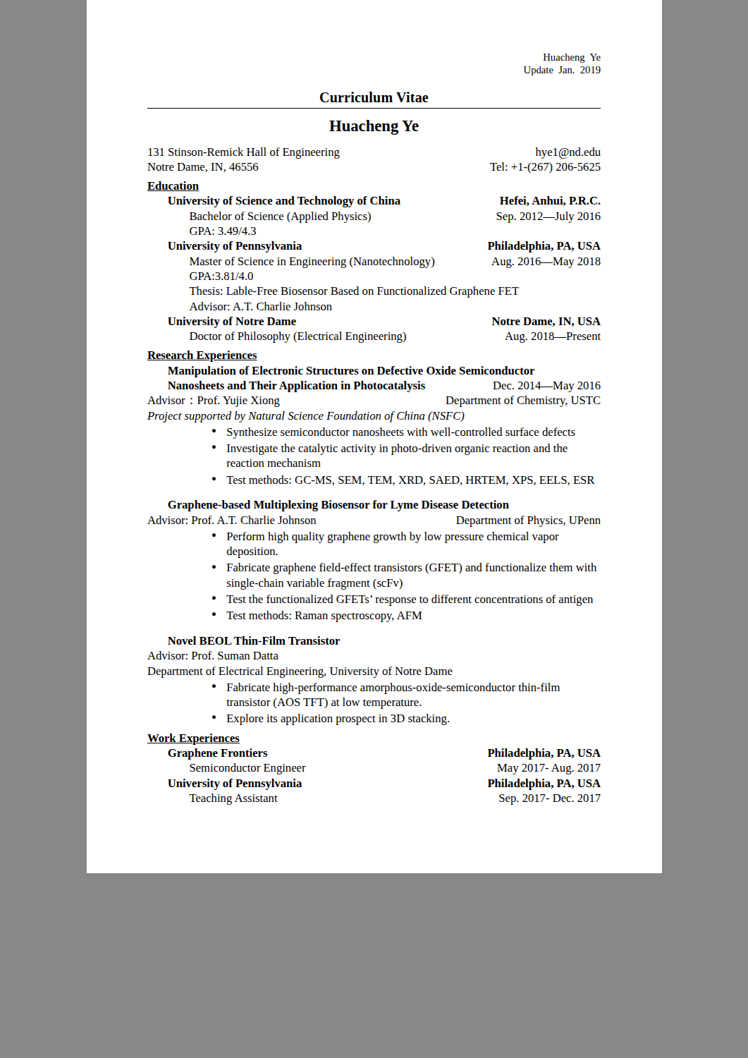Huacheng Ye
Update Jan. 2019
Curriculum Vitae
Huacheng Ye
131 Stinson-Remick Hall of Engineering hye1@nd.edu
Notre Dame, IN, 46556 Tel: +1-(267) 206-5625
Education
University of Science and Technology of China Hefei, Anhui, P.R.C.
Bachelor of Science (Applied Physics) Sep. 2012—July 2016
GPA: 3.49/4.3
University of Pennsylvania Philadelphia, PA, USA
Master of Science in Engineering (Nanotechnology) Aug. 2016—May 2018
GPA:3.81/4.0
Thesis: Lable-Free Biosensor Based on Functionalized Graphene FET
Advisor: A.T. Charlie Johnson
University of Notre Dame Notre Dame, IN, USA
Doctor of Philosophy (Electrical Engineering) Aug. 2018—Present
Research Experiences
Manipulation of Electronic Structures on Defective Oxide Semiconductor
Nanosheets and Their Application in Photocatalysis Dec. 2014—May 2016
Advisor：Prof. Yujie Xiong Department of Chemistry, USTC
Project supported by Natural Science Foundation of China (NSFC)
Synthesize semiconductor nanosheets with well-controlled surface defects
Investigate the catalytic activity in photo-driven organic reaction and the reaction mechanism
Test methods: GC-MS, SEM, TEM, XRD, SAED, HRTEM, XPS, EELS, ESR
Graphene-based Multiplexing Biosensor for Lyme Disease Detection
Advisor: Prof. A.T. Charlie Johnson Department of Physics, UPenn
Perform high quality graphene growth by low pressure chemical vapor deposition.
Fabricate graphene field-effect transistors (GFET) and functionalize them with single-chain variable fragment (scFv)
Test the functionalized GFETs’ response to different concentrations of antigen
Test methods: Raman spectroscopy, AFM
Novel BEOL Thin-Film Transistor
Advisor: Prof. Suman Datta
Department of Electrical Engineering, University of Notre Dame
Fabricate high-performance amorphous-oxide-semiconductor thin-film transistor (AOS TFT) at low temperature.
Explore its application prospect in 3D stacking.
Work Experiences
Graphene Frontiers Philadelphia, PA, USA
Semiconductor Engineer May 2017- Aug. 2017
University of Pennsylvania Philadelphia, PA, USA
Teaching Assistant Sep. 2017- Dec. 2017